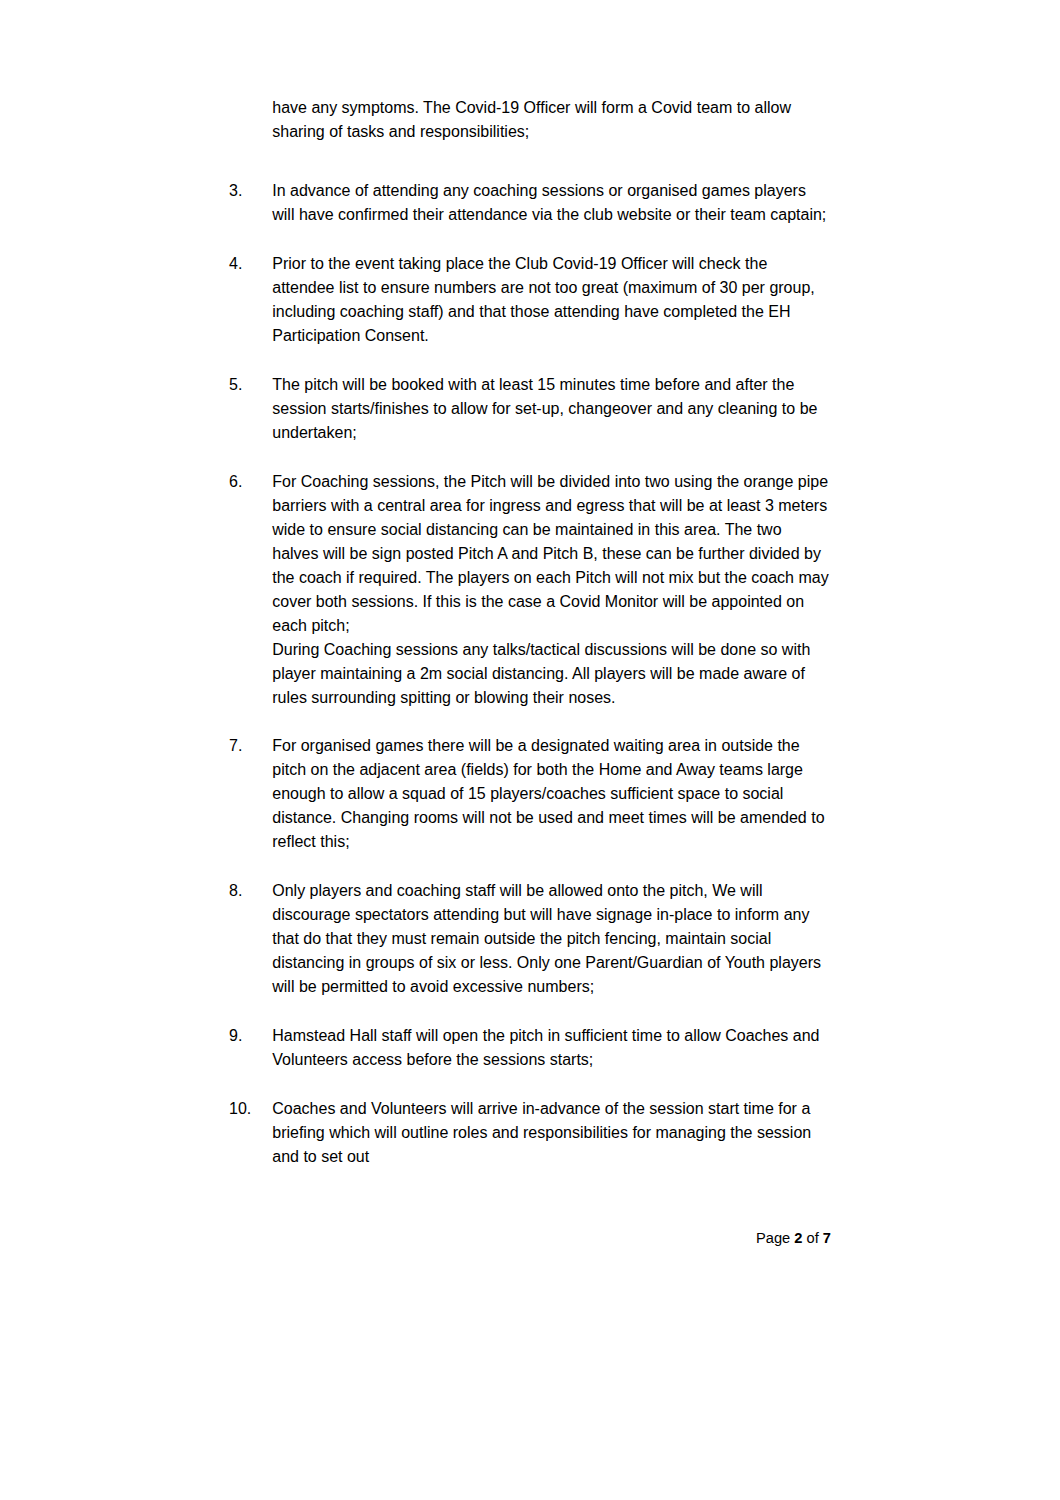have any symptoms. The Covid-19 Officer will form a Covid team to allow sharing of tasks and responsibilities;
In advance of attending any coaching sessions or organised games players will have confirmed their attendance via the club website or their team captain;
Prior to the event taking place the Club Covid-19 Officer will check the attendee list to ensure numbers are not too great (maximum of 30 per group, including coaching staff) and that those attending have completed the EH Participation Consent.
The pitch will be booked with at least 15 minutes time before and after the session starts/finishes to allow for set-up, changeover and any cleaning to be undertaken;
For Coaching sessions, the Pitch will be divided into two using the orange pipe barriers with a central area for ingress and egress that will be at least 3 meters wide to ensure social distancing can be maintained in this area. The two halves will be sign posted Pitch A and Pitch B, these can be further divided by the coach if required. The players on each Pitch will not mix but the coach may cover both sessions. If this is the case a Covid Monitor will be appointed on each pitch;
During Coaching sessions any talks/tactical discussions will be done so with player maintaining a 2m social distancing. All players will be made aware of rules surrounding spitting or blowing their noses.
For organised games there will be a designated waiting area in outside the pitch on the adjacent area (fields) for both the Home and Away teams large enough to allow a squad of 15 players/coaches sufficient space to social distance. Changing rooms will not be used and meet times will be amended to reflect this;
Only players and coaching staff will be allowed onto the pitch, We will discourage spectators attending but will have signage in-place to inform any that do that they must remain outside the pitch fencing, maintain social distancing in groups of six or less. Only one Parent/Guardian of Youth players will be permitted to avoid excessive numbers;
Hamstead Hall staff will open the pitch in sufficient time to allow Coaches and Volunteers access before the sessions starts;
Coaches and Volunteers will arrive in-advance of the session start time for a briefing which will outline roles and responsibilities for managing the session and to set out
Page 2 of 7